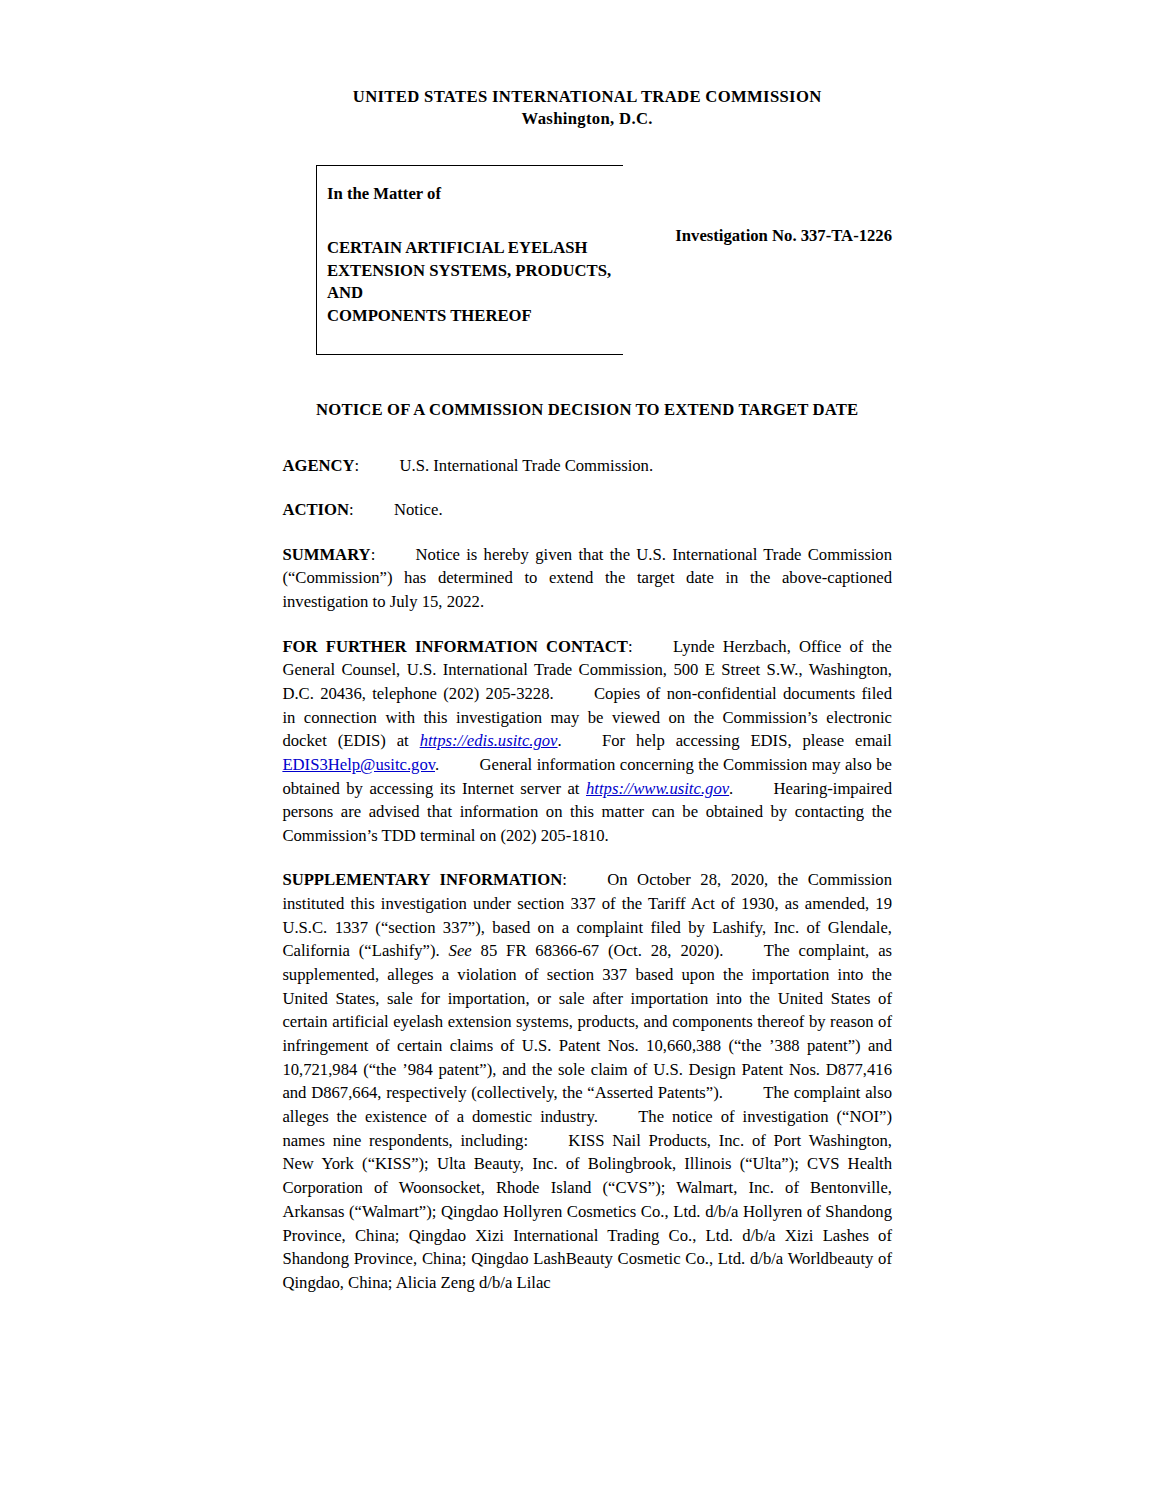UNITED STATES INTERNATIONAL TRADE COMMISSION Washington, D.C.
In the Matter of
CERTAIN ARTIFICIAL EYELASH
EXTENSION SYSTEMS, PRODUCTS, AND
COMPONENTS THEREOF
Investigation No. 337-TA-1226
NOTICE OF A COMMISSION DECISION TO EXTEND TARGET DATE
AGENCY: U.S. International Trade Commission.
ACTION: Notice.
SUMMARY: Notice is hereby given that the U.S. International Trade Commission (“Commission”) has determined to extend the target date in the above-captioned investigation to July 15, 2022.
FOR FURTHER INFORMATION CONTACT: Lynde Herzbach, Office of the General Counsel, U.S. International Trade Commission, 500 E Street S.W., Washington, D.C. 20436, telephone (202) 205-3228. Copies of non-confidential documents filed in connection with this investigation may be viewed on the Commission’s electronic docket (EDIS) at https://edis.usitc.gov. For help accessing EDIS, please email EDIS3Help@usitc.gov. General information concerning the Commission may also be obtained by accessing its Internet server at https://www.usitc.gov. Hearing-impaired persons are advised that information on this matter can be obtained by contacting the Commission’s TDD terminal on (202) 205-1810.
SUPPLEMENTARY INFORMATION: On October 28, 2020, the Commission instituted this investigation under section 337 of the Tariff Act of 1930, as amended, 19 U.S.C. 1337 (“section 337”), based on a complaint filed by Lashify, Inc. of Glendale, California (“Lashify”). See 85 FR 68366-67 (Oct. 28, 2020). The complaint, as supplemented, alleges a violation of section 337 based upon the importation into the United States, sale for importation, or sale after importation into the United States of certain artificial eyelash extension systems, products, and components thereof by reason of infringement of certain claims of U.S. Patent Nos. 10,660,388 (“the ’388 patent”) and 10,721,984 (“the ’984 patent”), and the sole claim of U.S. Design Patent Nos. D877,416 and D867,664, respectively (collectively, the “Asserted Patents”). The complaint also alleges the existence of a domestic industry. The notice of investigation (“NOI”) names nine respondents, including: KISS Nail Products, Inc. of Port Washington, New York (“KISS”); Ulta Beauty, Inc. of Bolingbrook, Illinois (“Ulta”); CVS Health Corporation of Woonsocket, Rhode Island (“CVS”); Walmart, Inc. of Bentonville, Arkansas (“Walmart”); Qingdao Hollyren Cosmetics Co., Ltd. d/b/a Hollyren of Shandong Province, China; Qingdao Xizi International Trading Co., Ltd. d/b/a Xizi Lashes of Shandong Province, China; Qingdao LashBeauty Cosmetic Co., Ltd. d/b/a Worldbeauty of Qingdao, China; Alicia Zeng d/b/a Lilac